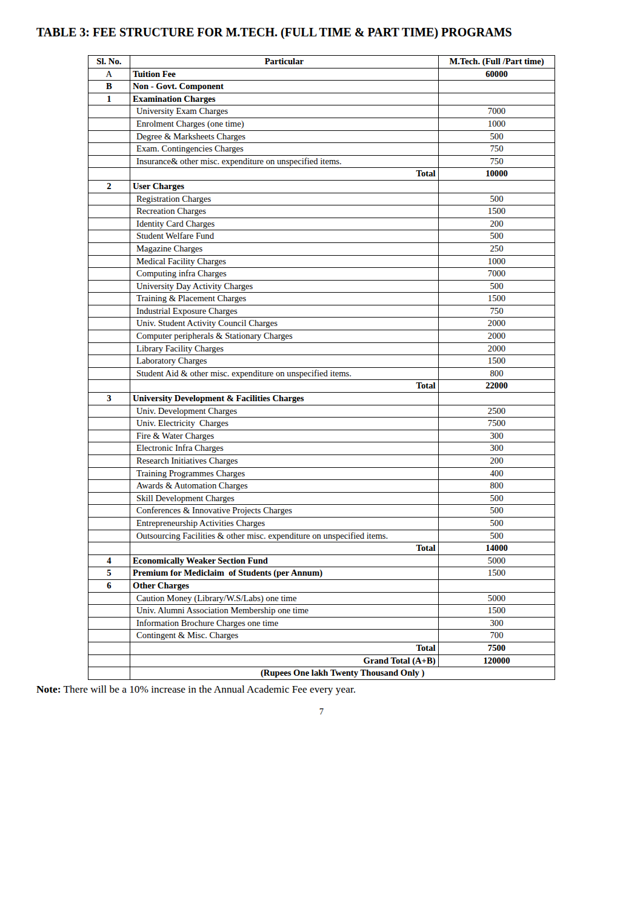TABLE 3: FEE STRUCTURE FOR M.TECH. (FULL TIME & PART TIME) PROGRAMS
| Sl. No. | Particular | M.Tech. (Full /Part time) |
| --- | --- | --- |
| A | Tuition Fee | 60000 |
| B | Non - Govt. Component | |
| 1 | Examination Charges | |
| | University Exam Charges | 7000 |
| | Enrolment Charges (one time) | 1000 |
| | Degree & Marksheets Charges | 500 |
| | Exam. Contingencies Charges | 750 |
| | Insurance& other misc. expenditure on unspecified items. | 750 |
| | Total | 10000 |
| 2 | User Charges | |
| | Registration Charges | 500 |
| | Recreation Charges | 1500 |
| | Identity Card Charges | 200 |
| | Student Welfare Fund | 500 |
| | Magazine Charges | 250 |
| | Medical Facility Charges | 1000 |
| | Computing infra Charges | 7000 |
| | University Day Activity Charges | 500 |
| | Training & Placement Charges | 1500 |
| | Industrial Exposure Charges | 750 |
| | Univ. Student Activity Council Charges | 2000 |
| | Computer peripherals & Stationary Charges | 2000 |
| | Library Facility Charges | 2000 |
| | Laboratory Charges | 1500 |
| | Student Aid & other misc. expenditure on unspecified items. | 800 |
| | Total | 22000 |
| 3 | University Development & Facilities Charges | |
| | Univ. Development Charges | 2500 |
| | Univ. Electricity Charges | 7500 |
| | Fire & Water Charges | 300 |
| | Electronic Infra Charges | 300 |
| | Research Initiatives Charges | 200 |
| | Training Programmes Charges | 400 |
| | Awards & Automation Charges | 800 |
| | Skill Development Charges | 500 |
| | Conferences & Innovative Projects Charges | 500 |
| | Entrepreneurship Activities Charges | 500 |
| | Outsourcing Facilities & other misc. expenditure on unspecified items. | 500 |
| | Total | 14000 |
| 4 | Economically Weaker Section Fund | 5000 |
| 5 | Premium for Mediclaim of Students (per Annum) | 1500 |
| 6 | Other Charges | |
| | Caution Money (Library/W.S/Labs) one time | 5000 |
| | Univ. Alumni Association Membership one time | 1500 |
| | Information Brochure Charges one time | 300 |
| | Contingent & Misc. Charges | 700 |
| | Total | 7500 |
| | Grand Total (A+B) | 120000 |
| | (Rupees One lakh Twenty Thousand Only ) |
Note: There will be a 10% increase in the Annual Academic Fee every year.
7